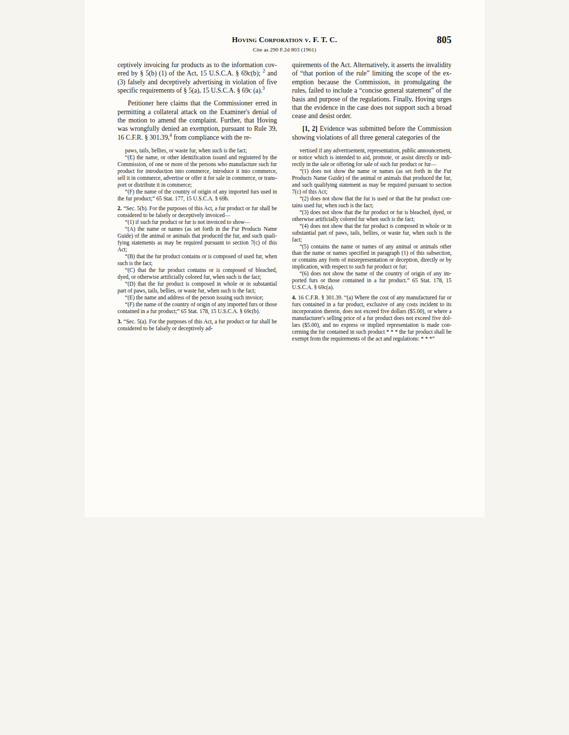Hoving Corporation v. F. T. C. 805
Cite as 290 F.2d 803 (1961)
ceptively invoicing fur products as to the information covered by § 5(b) (1) of the Act, 15 U.S.C.A. § 69c(b); 2 and (3) falsely and deceptively advertising in violation of five specific requirements of § 5(a), 15 U.S.C.A. § 69c (a).3
Petitioner here claims that the Commissioner erred in permitting a collateral attack on the Examiner's denial of the motion to amend the complaint. Further, that Hoving was wrongfully denied an exemption, pursuant to Rule 39, 16 C.F.R. § 301.39,4 from compliance with the re-
paws, tails, bellies, or waste fur, when such is the fact; “(E) the name, or other identification issued and registered by the Commission, of one or more of the persons who manufacture such fur product for introduction into commerce, introduce it into commerce, sell it in commerce, advertise or offer it for sale in commerce, or transport or distribute it in commerce; “(F) the name of the country of origin of any imported furs used in the fur product;” 65 Stat. 177, 15 U.S.C.A. § 69b.
2.“Sec. 5(b). For the purposes of this Act, a fur product or fur shall be considered to be falsely or deceptively invoiced— “(1) if such fur product or fur is not invoiced to show— “(A) the name or names (as set forth in the Fur Products Name Guide) of the animal or animals that produced the fur, and such qualifying statements as may be required pursuant to section 7(c) of this Act; “(B) that the fur product contains or is composed of used fur, when such is the fact; “(C) that the fur product contains or is composed of bleached, dyed, or otherwise artificially colored fur, when such is the fact; “(D) that the fur product is composed in whole or in substantial part of paws, tails, bellies, or waste fur, when such is the fact; “(E) the name and address of the person issuing such invoice; “(F) the name of the country of origin of any imported furs or those contained in a fur product;” 65 Stat. 178, 15 U.S.C.A. § 69c(b).
3.“Sec. 5(a). For the purposes of this Act, a fur product or fur shall be considered to be falsely or deceptively ad-
quirements of the Act. Alternatively, it asserts the invalidity of “that portion of the rule” limiting the scope of the exemption because the Commission, in promulgating the rules, failed to include a “concise general statement” of the basis and purpose of the regulations. Finally, Hoving urges that the evidence in the case does not support such a broad cease and desist order.
[1, 2] Evidence was submitted before the Commission showing violations of all three general categories of the
vertised if any advertisement, representation, public announcement, or notice which is intended to aid, promote, or assist directly or indirectly in the sale or offering for sale of such fur product or fur— “(1) does not show the name or names (as set forth in the Fur Products Name Guide) of the animal or animals that produced the fur, and such qualifying statement as may be required pursuant to section 7(c) of this Act; “(2) does not show that the fur is used or that the fur product contains used fur, when such is the fact; “(3) does not show that the fur product or fur is bleached, dyed, or otherwise artificially colored fur when such is the fact; “(4) does not show that the fur product is composed in whole or in substantial part of paws, tails, bellies, or waste fur, when such is the fact; “(5) contains the name or names of any animal or animals other than the name or names specified in paragraph (1) of this subsection, or contains any form of misrepresentation or deception, directly or by implication, with respect to such fur product or fur; “(6) does not show the name of the country of origin of any imported furs or those contained in a fur product.” 65 Stat. 178, 15 U.S.C.A. § 69c(a).
4. 16 C.F.R. § 301.39. “(a) Where the cost of any manufactured fur or furs contained in a fur product, exclusive of any costs incident to its incorporation therein, does not exceed five dollars ($5.00), or where a manufacturer's selling price of a fur product does not exceed five dollars ($5.00), and no express or implied representation is made concerning the fur contained in such product * * * the fur product shall be exempt from the requirements of the act and regulations: * * *”